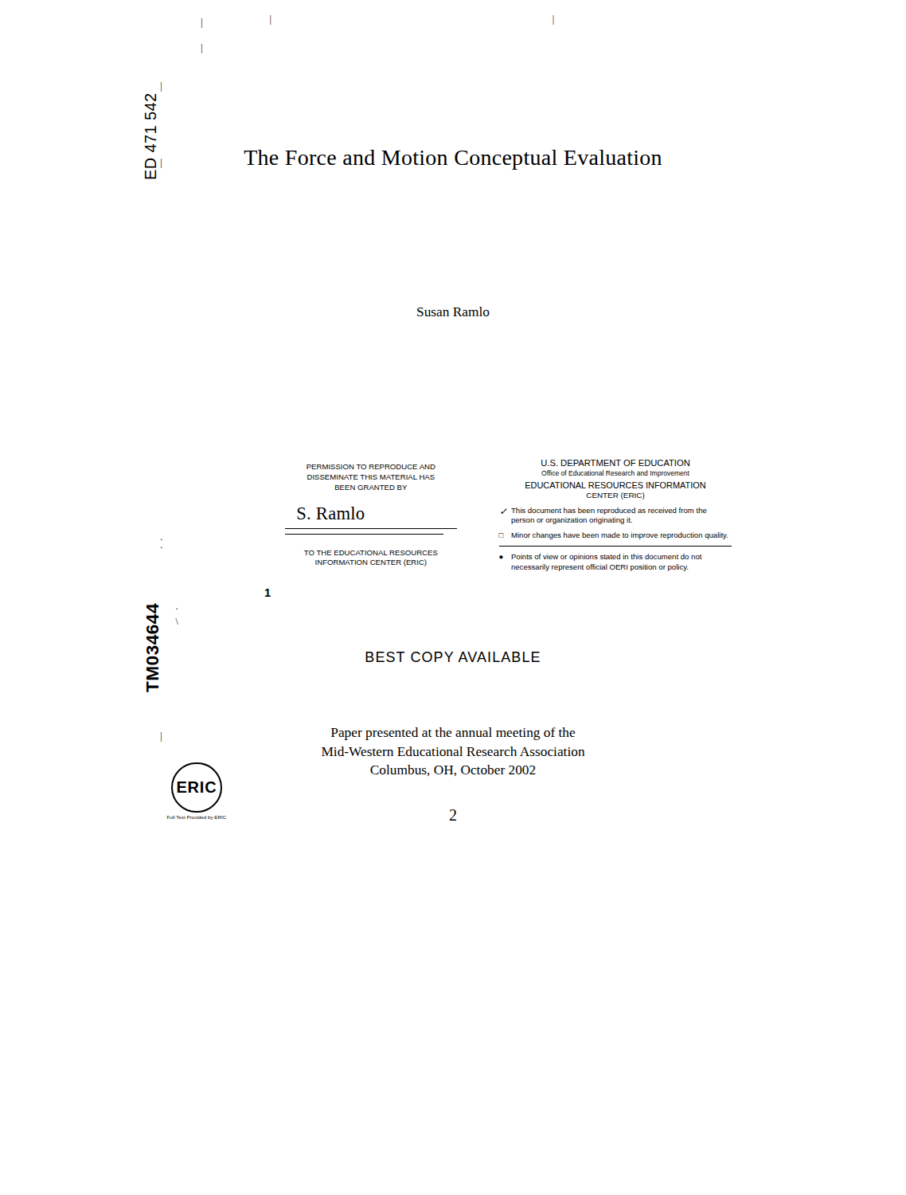ED 471 542
TM034644
|
|
|
|
|
|
.
.
|
.
\
The Force and Motion Conceptual Evaluation
Susan Ramlo
PERMISSION TO REPRODUCE AND
DISSEMINATE THIS MATERIAL HAS
BEEN GRANTED BY
S. Ramlo
TO THE EDUCATIONAL RESOURCES
INFORMATION CENTER (ERIC)
1
U.S. DEPARTMENT OF EDUCATION
Office of Educational Research and Improvement
EDUCATIONAL RESOURCES INFORMATION
CENTER (ERIC)
✓ This document has been reproduced as received from the person or organization originating it.
□ Minor changes have been made to improve reproduction quality.
● Points of view or opinions stated in this document do not necessarily represent official OERI position or policy.
BEST COPY AVAILABLE
Paper presented at the annual meeting of the
Mid-Western Educational Research Association
Columbus, OH, October 2002
ERIC
Full Text Provided by ERIC
2